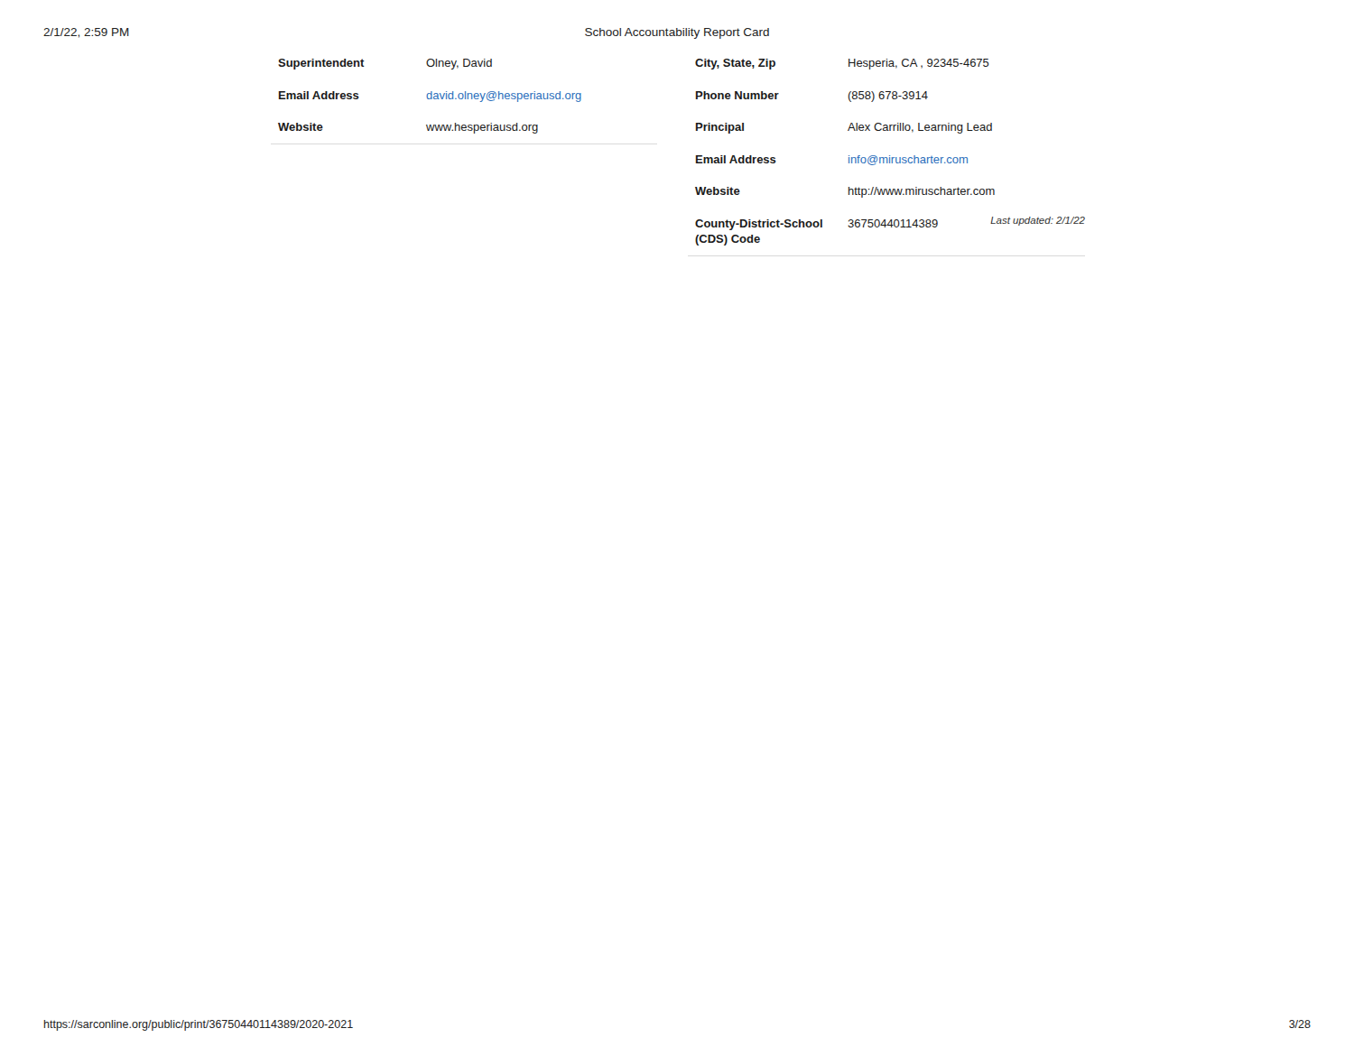2/1/22, 2:59 PM
School Accountability Report Card
| Superintendent | Olney, David |
| Email Address | david.olney@hesperiausd.org |
| Website | www.hesperiausd.org |
| City, State, Zip | Hesperia, CA , 92345-4675 |
| Phone Number | (858) 678-3914 |
| Principal | Alex Carrillo, Learning Lead |
| Email Address | info@miruscharter.com |
| Website | http://www.miruscharter.com |
| County-District-School (CDS) Code | 36750440114389 |
Last updated: 2/1/22
https://sarconline.org/public/print/36750440114389/2020-2021
3/28